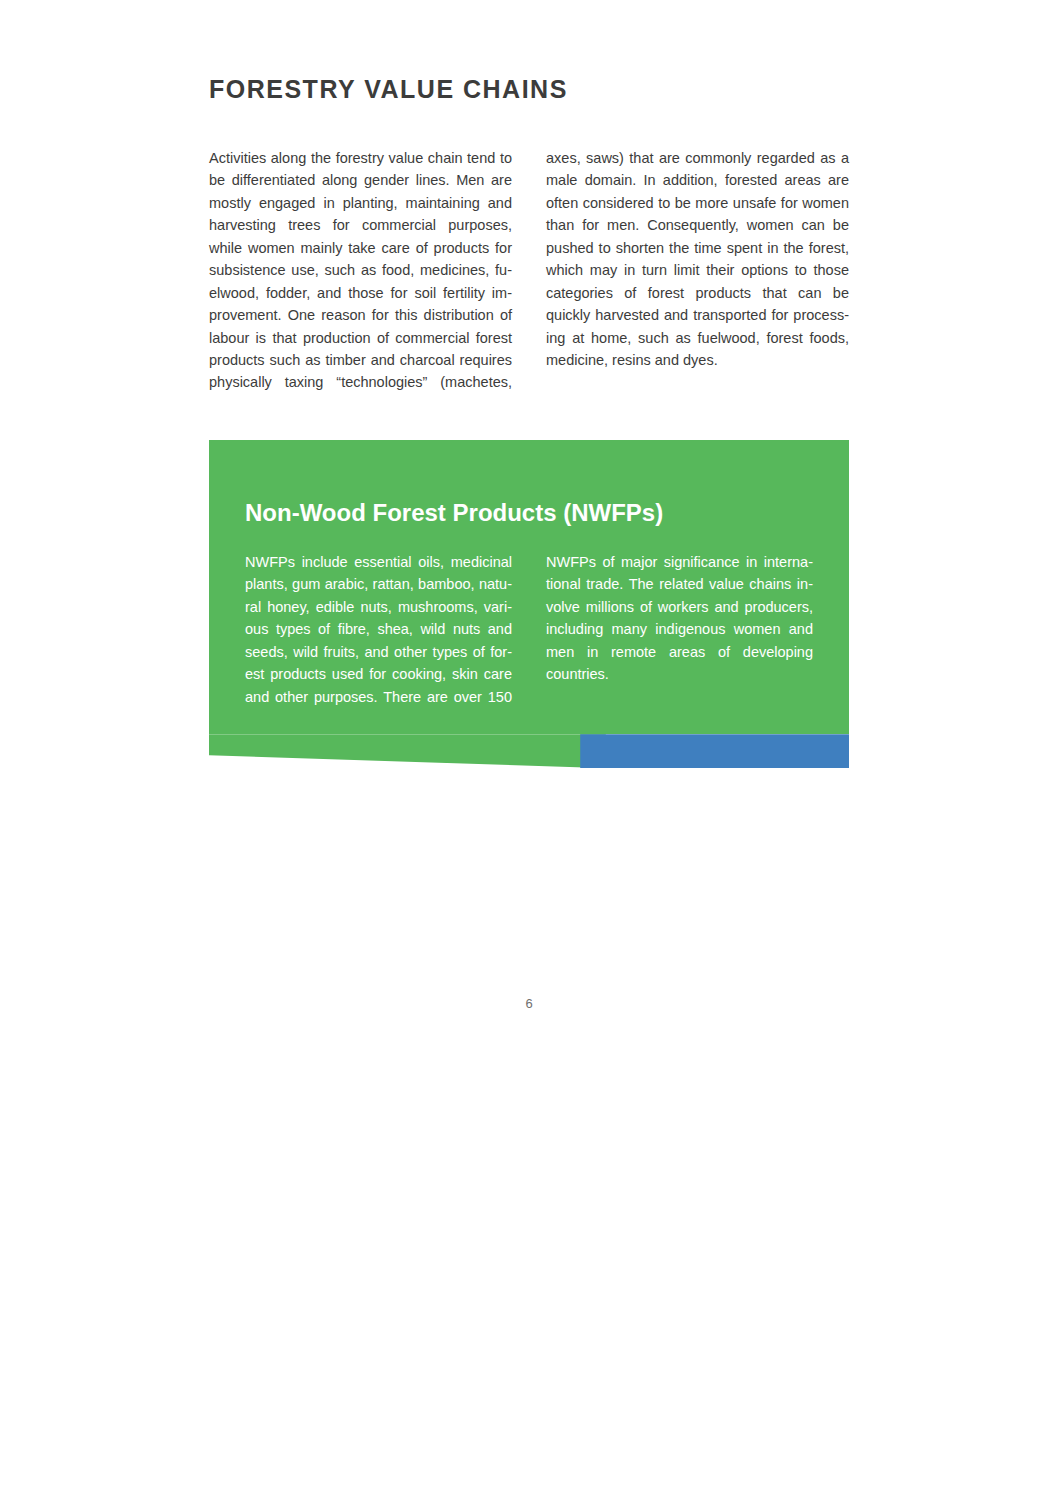Forestry Value Chains
Activities along the forestry value chain tend to be differentiated along gender lines. Men are mostly engaged in planting, maintaining and harvesting trees for commercial purposes, while women mainly take care of products for subsistence use, such as food, medicines, fuelwood, fodder, and those for soil fertility improvement. One reason for this distribution of labour is that production of commercial forest products such as timber and charcoal requires physically taxing “technologies” (machetes, axes, saws) that are commonly regarded as a male domain. In addition, forested areas are often considered to be more unsafe for women than for men. Consequently, women can be pushed to shorten the time spent in the forest, which may in turn limit their options to those categories of forest products that can be quickly harvested and transported for processing at home, such as fuelwood, forest foods, medicine, resins and dyes.
Non-Wood Forest Products (NWFPs)
NWFPs include essential oils, medicinal plants, gum arabic, rattan, bamboo, natural honey, edible nuts, mushrooms, various types of fibre, shea, wild nuts and seeds, wild fruits, and other types of forest products used for cooking, skin care and other purposes. There are over 150 NWFPs of major significance in international trade. The related value chains involve millions of workers and producers, including many indigenous women and men in remote areas of developing countries.
6